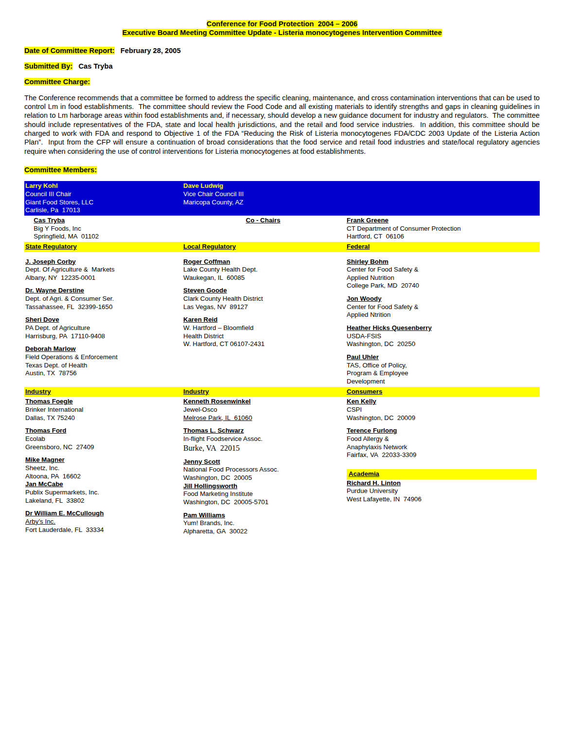Conference for Food Protection 2004 – 2006
Executive Board Meeting Committee Update - Listeria monocytogenes Intervention Committee
Date of Committee Report: February 28, 2005
Submitted By: Cas Tryba
Committee Charge:
The Conference recommends that a committee be formed to address the specific cleaning, maintenance, and cross contamination interventions that can be used to control Lm in food establishments. The committee should review the Food Code and all existing materials to identify strengths and gaps in cleaning guidelines in relation to Lm harborage areas within food establishments and, if necessary, should develop a new guidance document for industry and regulators. The committee should include representatives of the FDA, state and local health jurisdictions, and the retail and food service industries. In addition, this committee should be charged to work with FDA and respond to Objective 1 of the FDA “Reducing the Risk of Listeria monocytogenes FDA/CDC 2003 Update of the Listeria Action Plan”. Input from the CFP will ensure a continuation of broad considerations that the food service and retail food industries and state/local regulatory agencies require when considering the use of control interventions for Listeria monocytogenes at food establishments.
Committee Members:
| Larry Kohl Council III Chair Giant Food Stores, LLC Carlisle, Pa 17013 | Dave Ludwig Vice Chair Council III Maricopa County, AZ |
| | Cas Tryba Big Y Foods, Inc Springfield, MA 01102 | Co - Chairs | Frank Greene CT Department of Consumer Protection Hartford, CT 06106 |
| State Regulatory | Local Regulatory | Federal |
| J. Joseph Corby Dept. Of Agriculture & Markets Albany, NY 12235-0001 Dr. Wayne Derstine Dept. of Agri. & Consumer Ser. Tassahassee, FL 32399-1650 Sheri Dove PA Dept. of Agriculture Harrisburg, PA 17110-9408 Deborah Marlow Field Operations & Enforcement Texas Dept. of Health Austin, TX 78756 | Roger Coffman Lake County Health Dept. Waukegan, IL 60085 Steven Goode Clark County Health District Las Vegas, NV 89127 Karen Reid W. Hartford – Bloomfield Health District W. Hartford, CT 06107-2431 | Shirley Bohm Center for Food Safety & Applied Nutrition College Park, MD 20740 Jon Woody Center for Food Safety & Applied Ntrition Heather Hicks Quesenberry USDA-FSIS Washington, DC 20250 Paul Uhler TAS, Office of Policy, Program & Employee Development |
| Industry | Industry | Consumers |
| Thomas Foegle Brinker International Dallas, TX 75240 Thomas Ford Ecolab Greensboro, NC 27409 Mike Magner Sheetz, Inc. Altoona, PA 16602 Jan McCabe Publix Supermarkets, Inc. Lakeland, FL 33802 Dr William E. McCullough Arby’s Inc. Fort Lauderdale, FL 33334 | Kenneth Rosenwinkel Jewel-Osco Melrose Park, IL 61060 Thomas L. Schwarz In-flight Foodservice Assoc. Burke, VA 22015 Jenny Scott National Food Processors Assoc. Washington, DC 20005 Jill Hollingsworth Food Marketing Institute Washington, DC 20005-5701 Pam Williams Yum! Brands, Inc. Alpharetta, GA 30022 | Ken Kelly CSPI Washington, DC 20009 Terence Furlong Food Allergy & Anaphylaxis Network Fairfax, VA 22033-3309 Academia Richard H. Linton Purdue University West Lafayette, IN 74906 |